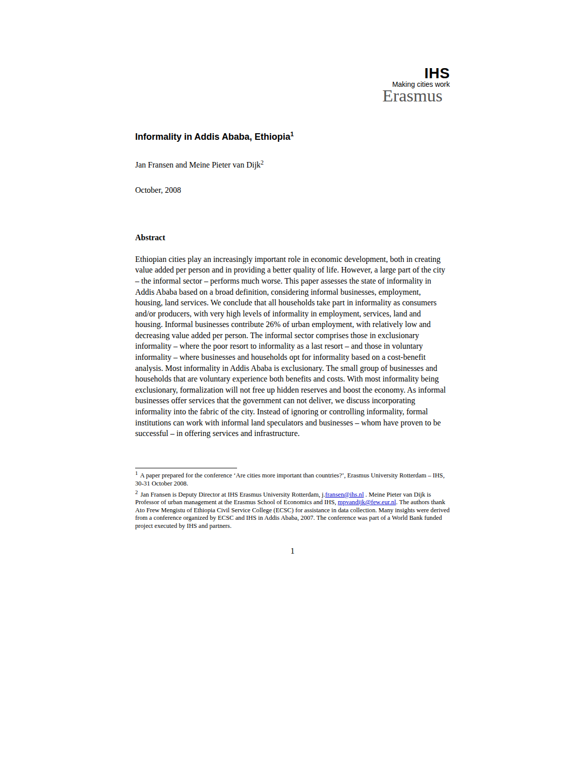IHS Making cities work Erasmus
Informality in Addis Ababa, Ethiopia1
Jan Fransen and Meine Pieter van Dijk2
October, 2008
Abstract
Ethiopian cities play an increasingly important role in economic development, both in creating value added per person and in providing a better quality of life. However, a large part of the city – the informal sector – performs much worse. This paper assesses the state of informality in Addis Ababa based on a broad definition, considering informal businesses, employment, housing, land services. We conclude that all households take part in informality as consumers and/or producers, with very high levels of informality in employment, services, land and housing. Informal businesses contribute 26% of urban employment, with relatively low and decreasing value added per person. The informal sector comprises those in exclusionary informality – where the poor resort to informality as a last resort – and those in voluntary informality – where businesses and households opt for informality based on a cost-benefit analysis. Most informality in Addis Ababa is exclusionary. The small group of businesses and households that are voluntary experience both benefits and costs. With most informality being exclusionary, formalization will not free up hidden reserves and boost the economy. As informal businesses offer services that the government can not deliver, we discuss incorporating informality into the fabric of the city. Instead of ignoring or controlling informality, formal institutions can work with informal land speculators and businesses – whom have proven to be successful – in offering services and infrastructure.
1 A paper prepared for the conference ‘Are cities more important than countries?’, Erasmus University Rotterdam – IHS, 30-31 October 2008.
2 Jan Fransen is Deputy Director at IHS Erasmus University Rotterdam, j.fransen@ihs.nl . Meine Pieter van Dijk is Professor of urban management at the Erasmus School of Economics and IHS, mpvandijk@few.eur.nl. The authors thank Ato Frew Mengistu of Ethiopia Civil Service College (ECSC) for assistance in data collection. Many insights were derived from a conference organized by ECSC and IHS in Addis Ababa, 2007. The conference was part of a World Bank funded project executed by IHS and partners.
1